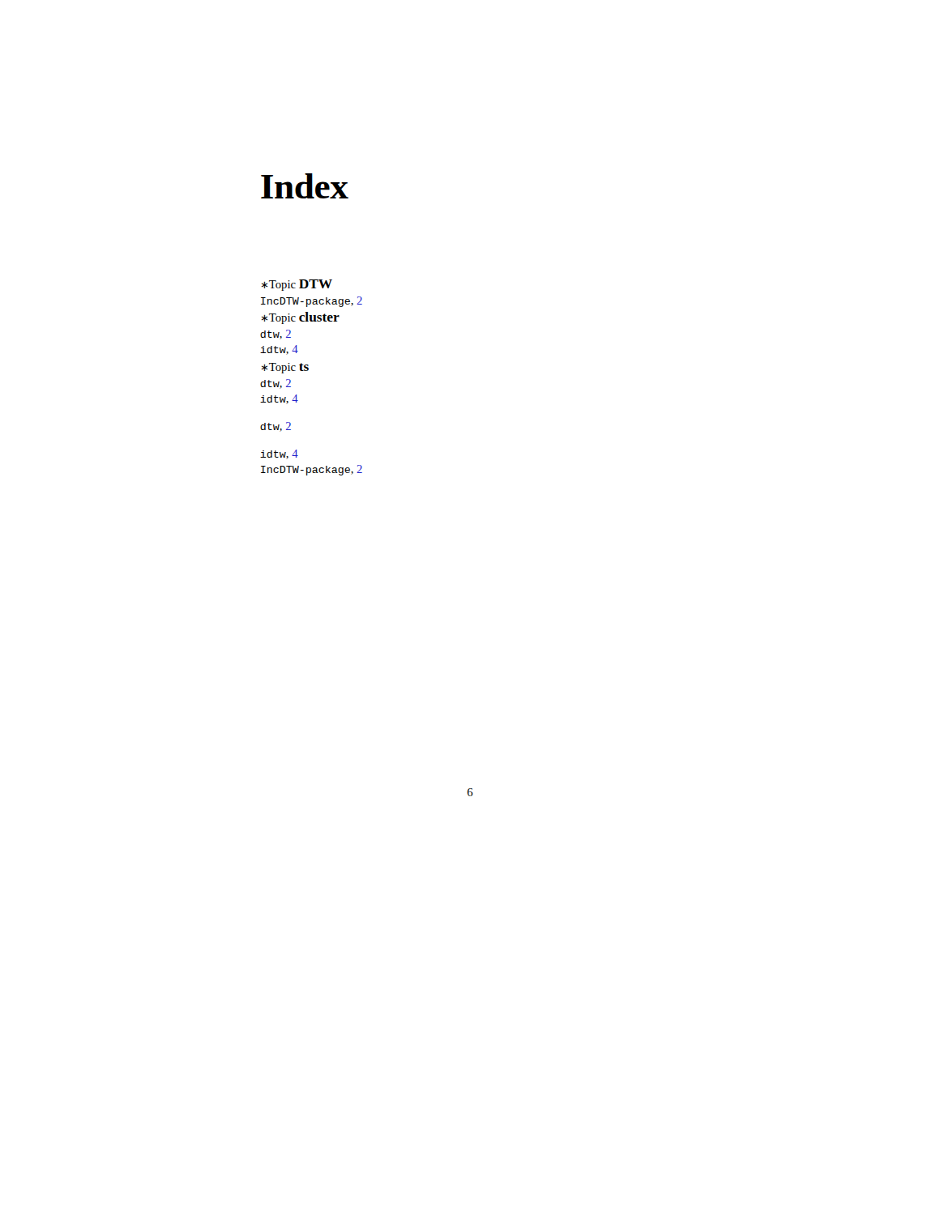Index
∗Topic DTW
IncDTW-package, 2
∗Topic cluster
dtw, 2
idtw, 4
∗Topic ts
dtw, 2
idtw, 4
dtw, 2
idtw, 4
IncDTW-package, 2
6